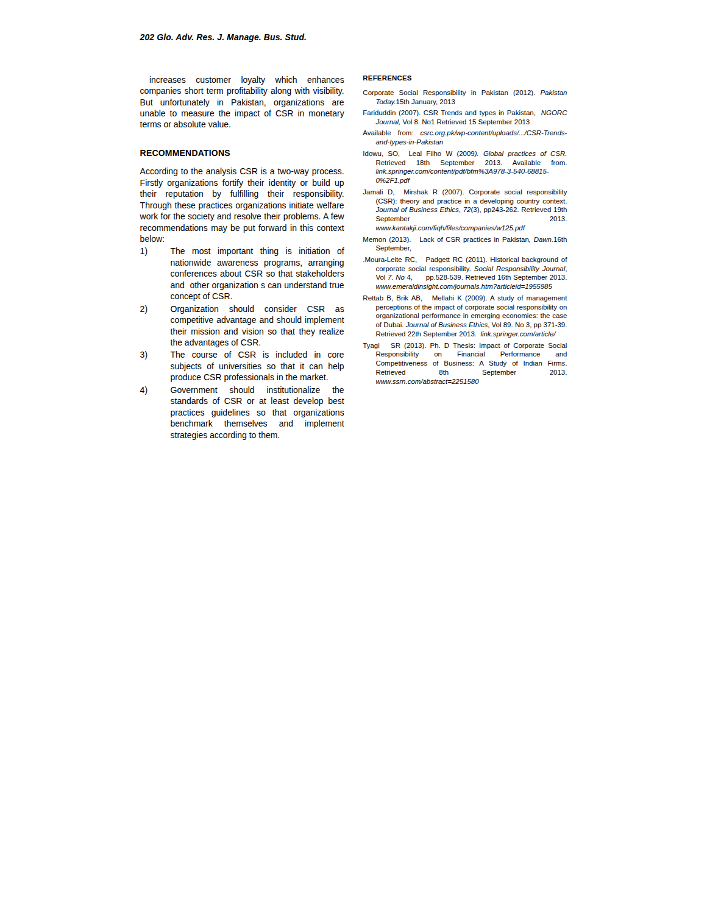202 Glo. Adv. Res. J. Manage. Bus. Stud.
increases customer loyalty which enhances companies short term profitability along with visibility. But unfortunately in Pakistan, organizations are unable to measure the impact of CSR in monetary terms or absolute value.
RECOMMENDATIONS
According to the analysis CSR is a two-way process. Firstly organizations fortify their identity or build up their reputation by fulfilling their responsibility. Through these practices organizations initiate welfare work for the society and resolve their problems. A few recommendations may be put forward in this context below:
1)
The most important thing is initiation of nationwide awareness programs, arranging conferences about CSR so that stakeholders and other organization s can understand true concept of CSR.
2)
Organization should consider CSR as competitive advantage and should implement their mission and vision so that they realize the advantages of CSR.
3)
The course of CSR is included in core subjects of universities so that it can help produce CSR professionals in the market.
4)
Government should institutionalize the standards of CSR or at least develop best practices guidelines so that organizations benchmark themselves and implement strategies according to them.
REFERENCES
Corporate Social Responsibility in Pakistan (2012). Pakistan Today. 15th January, 2013
Fariduddin (2007). CSR Trends and types in Pakistan, NGORC Journal, Vol 8. No1 Retrieved 15 September 2013
Available from: csrc.org.pk/wp-content/uploads/.../CSR-Trends-and-types-in-Pakistan
Idowu, SO, Leal Filho W (2009). Global practices of CSR. Retrieved 18th September 2013. Available from. link.springer.com/content/pdf/bfm%3A978-3-540-68815-0%2F1.pdf
Jamali D, Mirshak R (2007). Corporate social responsibility (CSR): theory and practice in a developing country context. Journal of Business Ethics, 72(3), pp243-262. Retrieved 19th September 2013. www.kantakji.com/fiqh/files/companies/w125.pdf
Memon (2013). Lack of CSR practices in Pakistan, Dawn. 16th September,
.Moura-Leite RC, Padgett RC (2011). Historical background of corporate social responsibility. Social Responsibility Journal, Vol 7. No 4, pp.528-539. Retrieved 16th September 2013. www.emeraldinsight.com/journals.htm?articleid=1955985
Rettab B, Brik AB, Mellahi K (2009). A study of management perceptions of the impact of corporate social responsibility on organizational performance in emerging economies: the case of Dubai. Journal of Business Ethics, Vol 89. No 3, pp 371-39. Retrieved 22th September 2013. link.springer.com/article/
Tyagi SR (2013). Ph. D Thesis: Impact of Corporate Social Responsibility on Financial Performance and Competitiveness of Business: A Study of Indian Firms. Retrieved 8th September 2013. www. ssrn.com/abstract=2251580